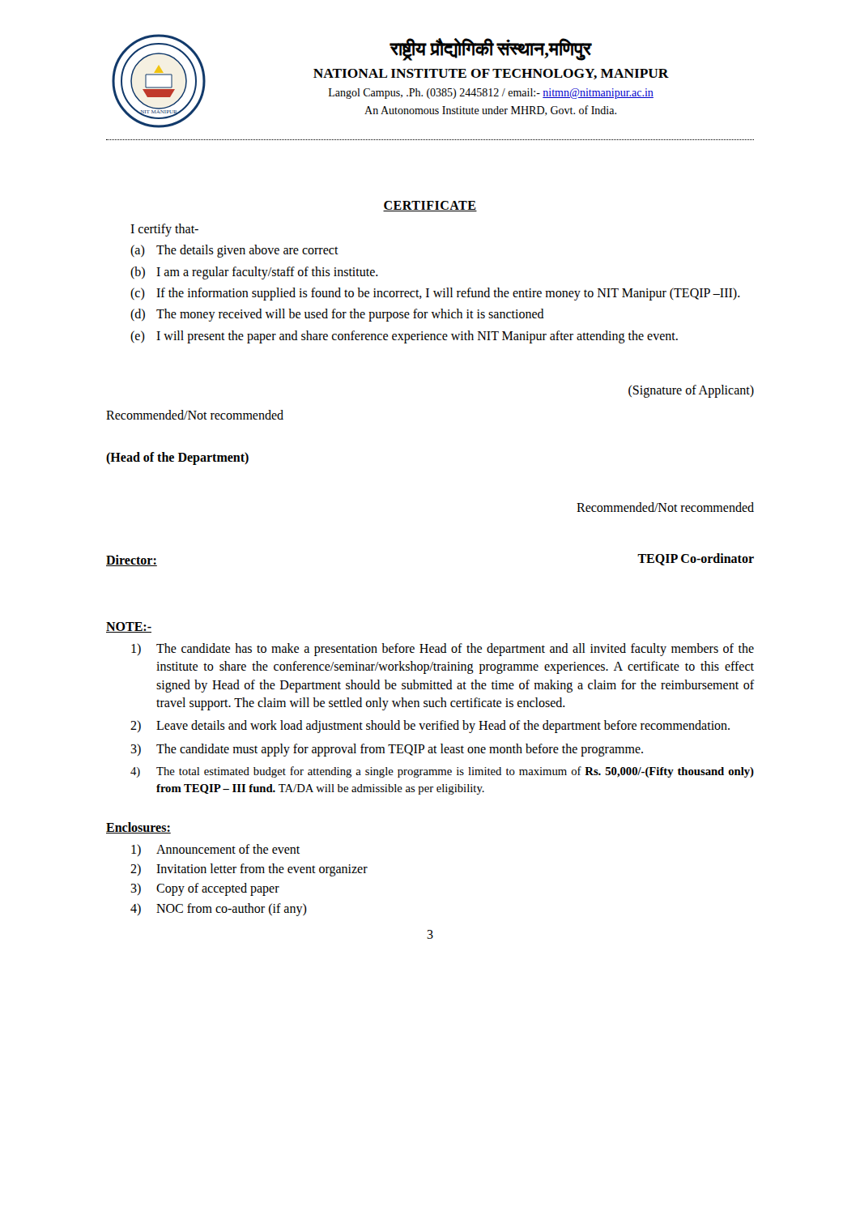राष्ट्रीय प्रौद्योगिकी संस्थान,मणिपुर
NATIONAL INSTITUTE OF TECHNOLOGY, MANIPUR
Langol Campus, .Ph. (0385) 2445812 / email:- nitmn@nitmanipur.ac.in
An Autonomous Institute under MHRD, Govt. of India.
CERTIFICATE
I certify that-
(a) The details given above are correct
(b) I am a regular faculty/staff of this institute.
(c) If the information supplied is found to be incorrect, I will refund the entire money to NIT Manipur (TEQIP –III).
(d) The money received will be used for the purpose for which it is sanctioned
(e) I will present the paper and share conference experience with NIT Manipur after attending the event.
(Signature of Applicant)
Recommended/Not recommended
(Head of the Department)
Recommended/Not recommended
TEQIP Co-ordinator
Director:
NOTE:-
1) The candidate has to make a presentation before Head of the department and all invited faculty members of the institute to share the conference/seminar/workshop/training programme experiences. A certificate to this effect signed by Head of the Department should be submitted at the time of making a claim for the reimbursement of travel support. The claim will be settled only when such certificate is enclosed.
2) Leave details and work load adjustment should be verified by Head of the department before recommendation.
3) The candidate must apply for approval from TEQIP at least one month before the programme.
4) The total estimated budget for attending a single programme is limited to maximum of Rs. 50,000/-(Fifty thousand only) from TEQIP – III fund. TA/DA will be admissible as per eligibility.
Enclosures:
1) Announcement of the event
2) Invitation letter from the event organizer
3) Copy of accepted paper
4) NOC from co-author (if any)
3